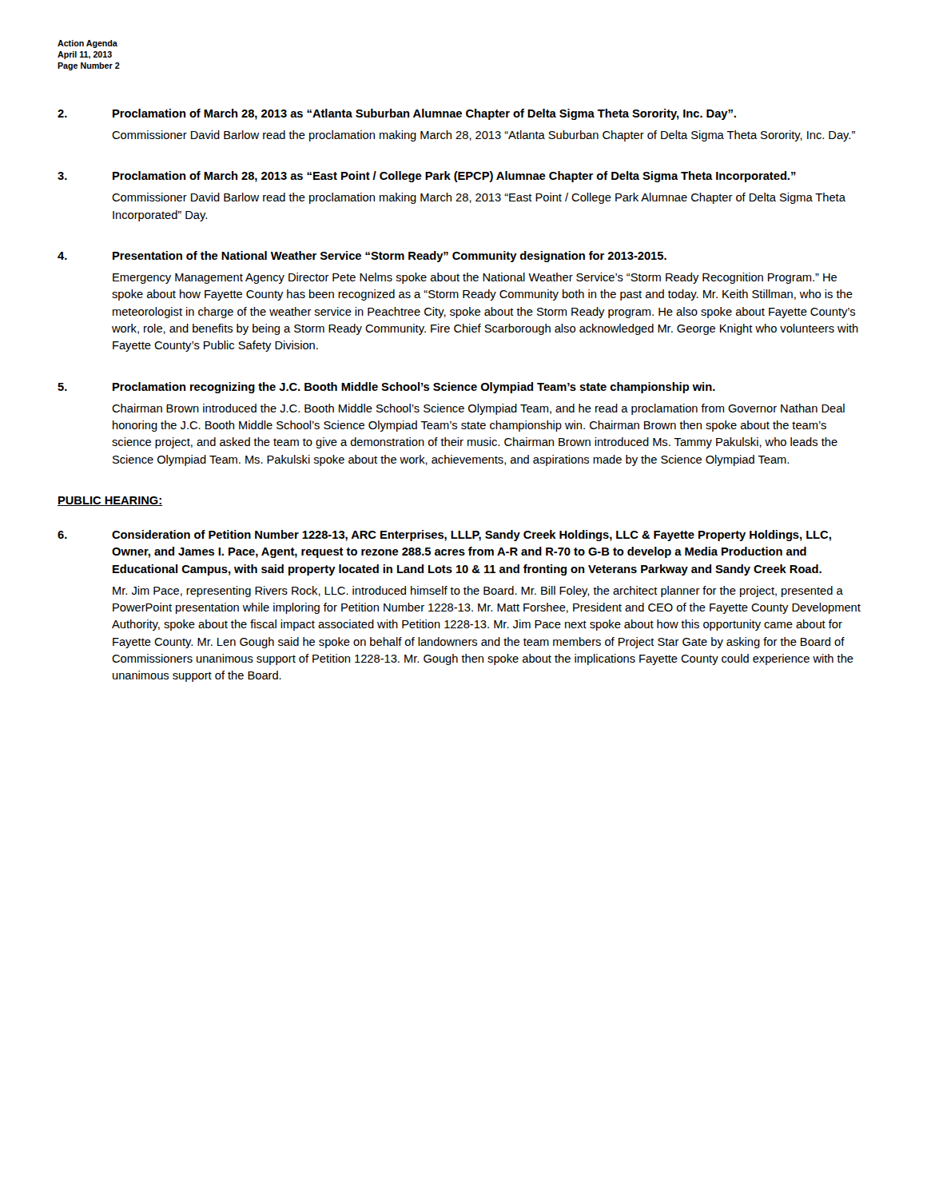Action Agenda
April 11, 2013
Page Number 2
2.
Proclamation of March 28, 2013 as “Atlanta Suburban Alumnae Chapter of Delta Sigma Theta Sorority, Inc. Day”.
Commissioner David Barlow read the proclamation making March 28, 2013 “Atlanta Suburban Chapter of Delta Sigma Theta Sorority, Inc. Day.”
3.
Proclamation of March 28, 2013 as “East Point / College Park (EPCP) Alumnae Chapter of Delta Sigma Theta Incorporated.”
Commissioner David Barlow read the proclamation making March 28, 2013 “East Point / College Park Alumnae Chapter of Delta Sigma Theta Incorporated” Day.
4.
Presentation of the National Weather Service “Storm Ready” Community designation for 2013-2015.
Emergency Management Agency Director Pete Nelms spoke about the National Weather Service’s “Storm Ready Recognition Program.” He spoke about how Fayette County has been recognized as a “Storm Ready Community both in the past and today. Mr. Keith Stillman, who is the meteorologist in charge of the weather service in Peachtree City, spoke about the Storm Ready program. He also spoke about Fayette County’s work, role, and benefits by being a Storm Ready Community. Fire Chief Scarborough also acknowledged Mr. George Knight who volunteers with Fayette County’s Public Safety Division.
5.
Proclamation recognizing the J.C. Booth Middle School’s Science Olympiad Team’s state championship win.
Chairman Brown introduced the J.C. Booth Middle School’s Science Olympiad Team, and he read a proclamation from Governor Nathan Deal honoring the J.C. Booth Middle School’s Science Olympiad Team’s state championship win. Chairman Brown then spoke about the team’s science project, and asked the team to give a demonstration of their music. Chairman Brown introduced Ms. Tammy Pakulski, who leads the Science Olympiad Team. Ms. Pakulski spoke about the work, achievements, and aspirations made by the Science Olympiad Team.
PUBLIC HEARING:
6.
Consideration of Petition Number 1228-13, ARC Enterprises, LLLP, Sandy Creek Holdings, LLC & Fayette Property Holdings, LLC, Owner, and James I. Pace, Agent, request to rezone 288.5 acres from A-R and R-70 to G-B to develop a Media Production and Educational Campus, with said property located in Land Lots 10 & 11 and fronting on Veterans Parkway and Sandy Creek Road.
Mr. Jim Pace, representing Rivers Rock, LLC. introduced himself to the Board. Mr. Bill Foley, the architect planner for the project, presented a PowerPoint presentation while imploring for Petition Number 1228-13. Mr. Matt Forshee, President and CEO of the Fayette County Development Authority, spoke about the fiscal impact associated with Petition 1228-13. Mr. Jim Pace next spoke about how this opportunity came about for Fayette County. Mr. Len Gough said he spoke on behalf of landowners and the team members of Project Star Gate by asking for the Board of Commissioners unanimous support of Petition 1228-13. Mr. Gough then spoke about the implications Fayette County could experience with the unanimous support of the Board.